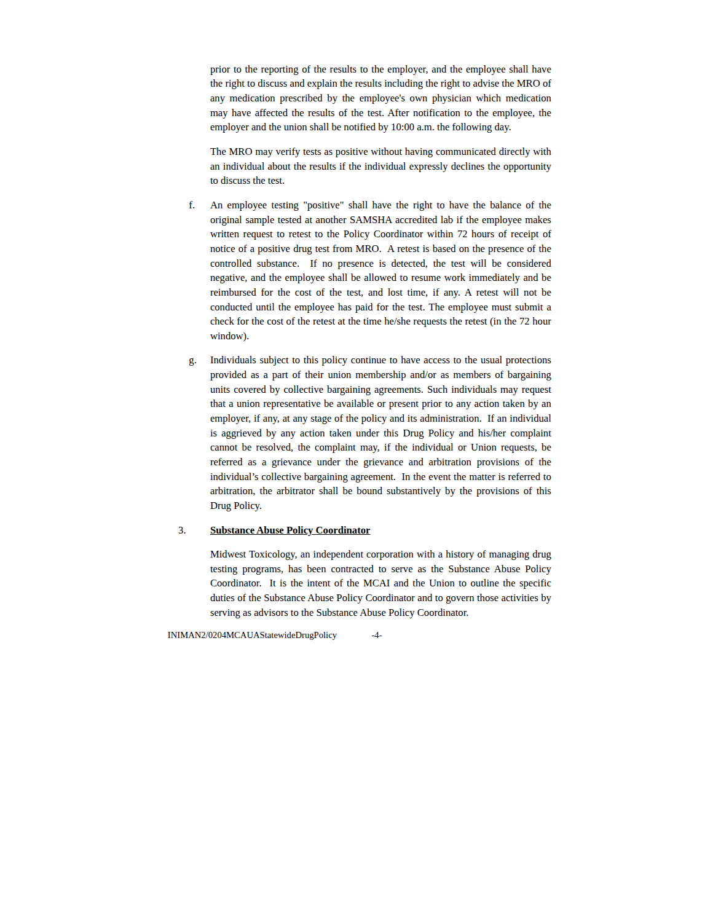prior to the reporting of the results to the employer, and the employee shall have the right to discuss and explain the results including the right to advise the MRO of any medication prescribed by the employee's own physician which medication may have affected the results of the test. After notification to the employee, the employer and the union shall be notified by 10:00 a.m. the following day.
The MRO may verify tests as positive without having communicated directly with an individual about the results if the individual expressly declines the opportunity to discuss the test.
f.
An employee testing "positive" shall have the right to have the balance of the original sample tested at another SAMSHA accredited lab if the employee makes written request to retest to the Policy Coordinator within 72 hours of receipt of notice of a positive drug test from MRO. A retest is based on the presence of the controlled substance. If no presence is detected, the test will be considered negative, and the employee shall be allowed to resume work immediately and be reimbursed for the cost of the test, and lost time, if any. A retest will not be conducted until the employee has paid for the test. The employee must submit a check for the cost of the retest at the time he/she requests the retest (in the 72 hour window).
g.
Individuals subject to this policy continue to have access to the usual protections provided as a part of their union membership and/or as members of bargaining units covered by collective bargaining agreements. Such individuals may request that a union representative be available or present prior to any action taken by an employer, if any, at any stage of the policy and its administration. If an individual is aggrieved by any action taken under this Drug Policy and his/her complaint cannot be resolved, the complaint may, if the individual or Union requests, be referred as a grievance under the grievance and arbitration provisions of the individual’s collective bargaining agreement. In the event the matter is referred to arbitration, the arbitrator shall be bound substantively by the provisions of this Drug Policy.
3.
Substance Abuse Policy Coordinator
Midwest Toxicology, an independent corporation with a history of managing drug testing programs, has been contracted to serve as the Substance Abuse Policy Coordinator. It is the intent of the MCAI and the Union to outline the specific duties of the Substance Abuse Policy Coordinator and to govern those activities by serving as advisors to the Substance Abuse Policy Coordinator.
INIMAN2/0204MCAUAStatewideDrugPolicy -4-